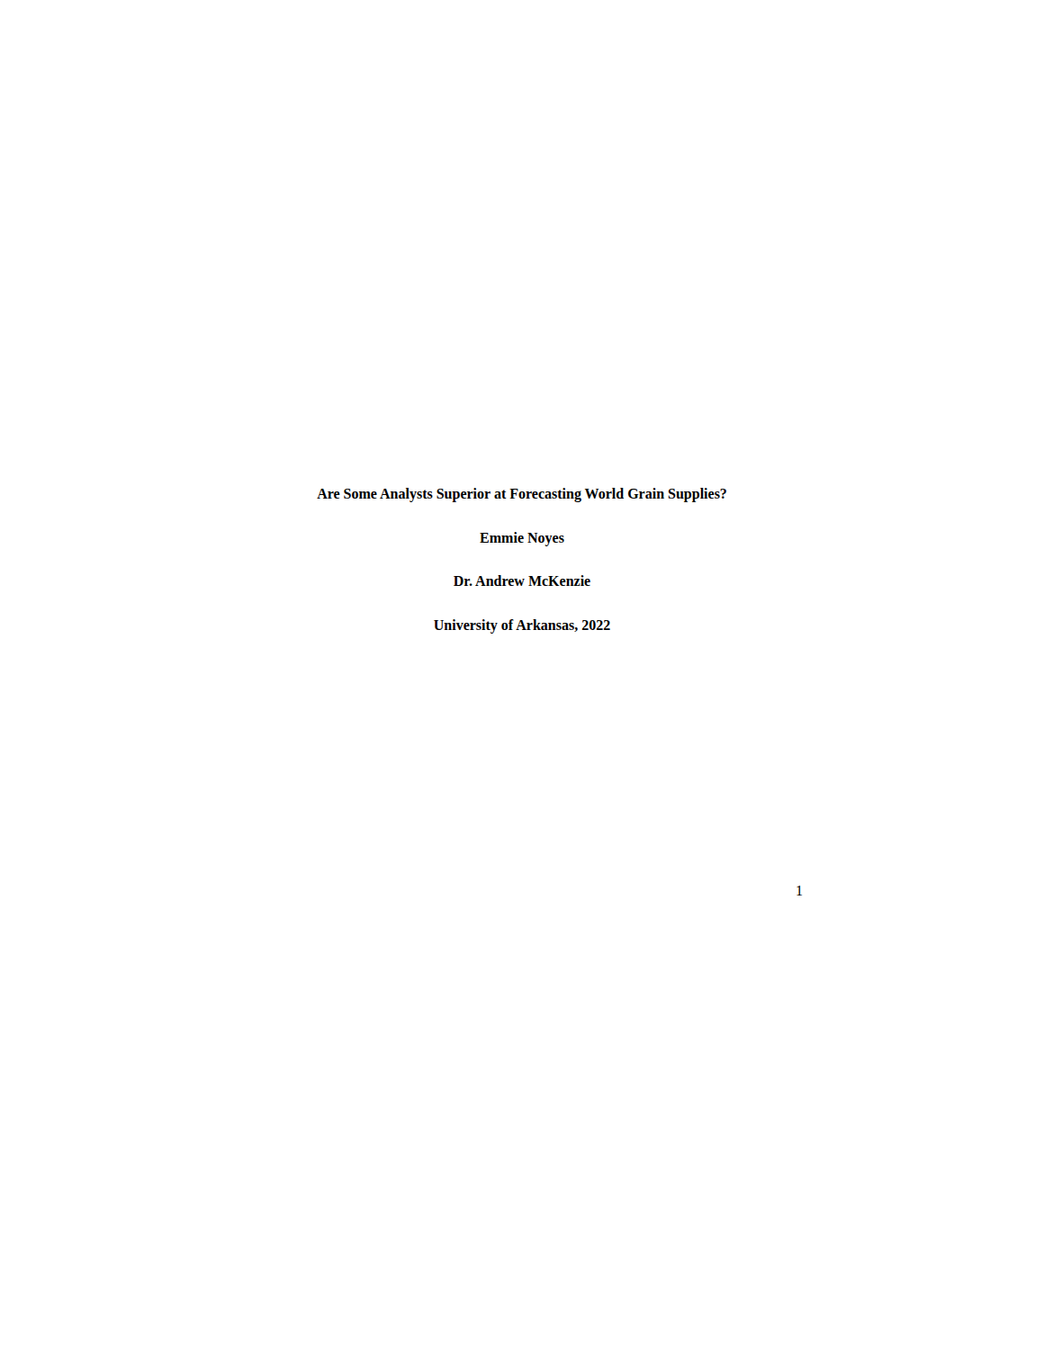Are Some Analysts Superior at Forecasting World Grain Supplies?
Emmie Noyes
Dr. Andrew McKenzie
University of Arkansas, 2022
1